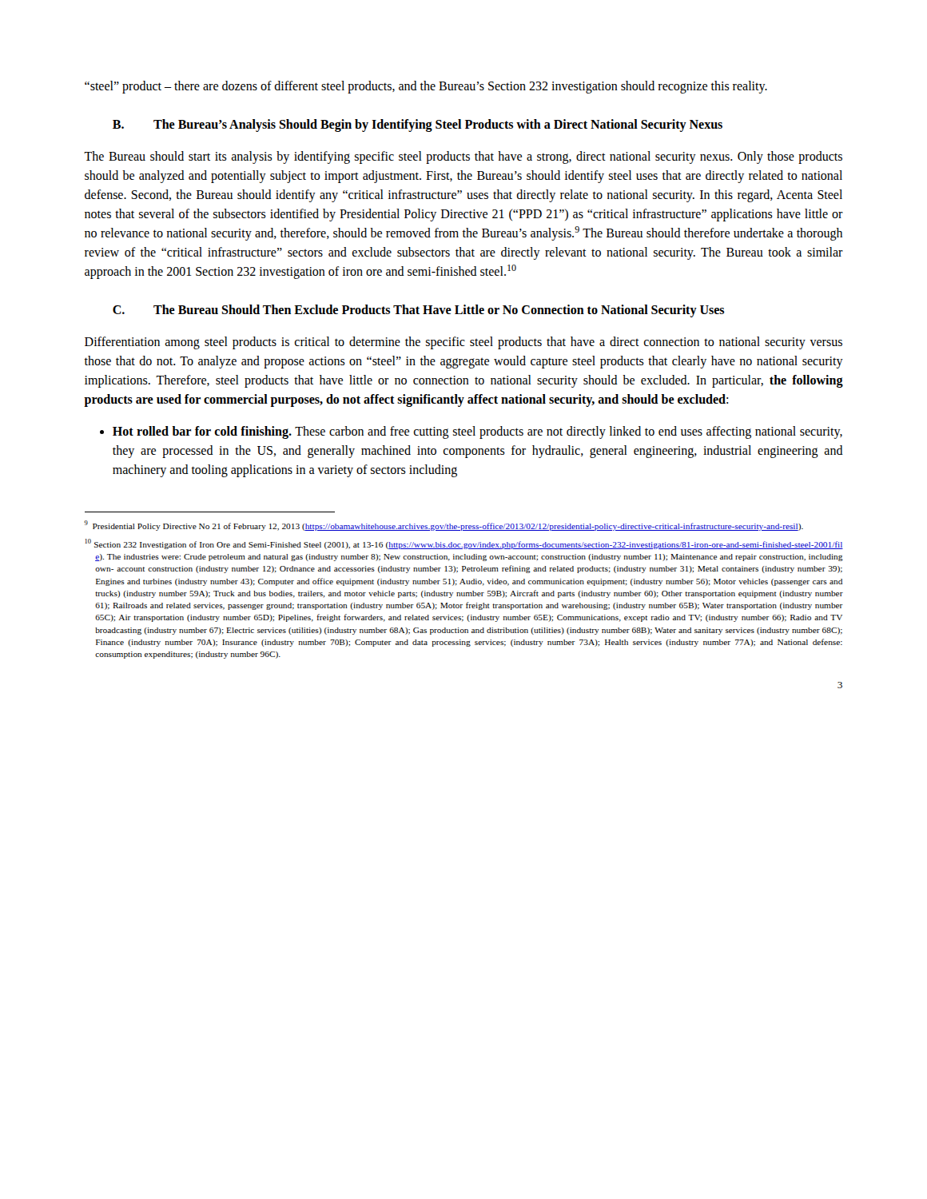“steel” product – there are dozens of different steel products, and the Bureau’s Section 232 investigation should recognize this reality.
B. The Bureau’s Analysis Should Begin by Identifying Steel Products with a Direct National Security Nexus
The Bureau should start its analysis by identifying specific steel products that have a strong, direct national security nexus. Only those products should be analyzed and potentially subject to import adjustment. First, the Bureau’s should identify steel uses that are directly related to national defense. Second, the Bureau should identify any “critical infrastructure” uses that directly relate to national security. In this regard, Acenta Steel notes that several of the subsectors identified by Presidential Policy Directive 21 (“PPD 21”) as “critical infrastructure” applications have little or no relevance to national security and, therefore, should be removed from the Bureau’s analysis.9 The Bureau should therefore undertake a thorough review of the “critical infrastructure” sectors and exclude subsectors that are directly relevant to national security. The Bureau took a similar approach in the 2001 Section 232 investigation of iron ore and semi-finished steel.10
C. The Bureau Should Then Exclude Products That Have Little or No Connection to National Security Uses
Differentiation among steel products is critical to determine the specific steel products that have a direct connection to national security versus those that do not. To analyze and propose actions on “steel” in the aggregate would capture steel products that clearly have no national security implications. Therefore, steel products that have little or no connection to national security should be excluded. In particular, the following products are used for commercial purposes, do not affect significantly affect national security, and should be excluded:
Hot rolled bar for cold finishing. These carbon and free cutting steel products are not directly linked to end uses affecting national security, they are processed in the US, and generally machined into components for hydraulic, general engineering, industrial engineering and machinery and tooling applications in a variety of sectors including
9 Presidential Policy Directive No 21 of February 12, 2013 (https://obamawhitehouse.archives.gov/the-press-office/2013/02/12/presidential-policy-directive-critical-infrastructure-security-and-resil).
10 Section 232 Investigation of Iron Ore and Semi-Finished Steel (2001), at 13-16 (https://www.bis.doc.gov/index.php/forms-documents/section-232-investigations/81-iron-ore-and-semi-finished-steel-2001/file). The industries were: Crude petroleum and natural gas (industry number 8); New construction, including own-account; construction (industry number 11); Maintenance and repair construction, including own- account construction (industry number 12); Ordnance and accessories (industry number 13); Petroleum refining and related products; (industry number 31); Metal containers (industry number 39); Engines and turbines (industry number 43); Computer and office equipment (industry number 51); Audio, video, and communication equipment; (industry number 56); Motor vehicles (passenger cars and trucks) (industry number 59A); Truck and bus bodies, trailers, and motor vehicle parts; (industry number 59B); Aircraft and parts (industry number 60); Other transportation equipment (industry number 61); Railroads and related services, passenger ground; transportation (industry number 65A); Motor freight transportation and warehousing; (industry number 65B); Water transportation (industry number 65C); Air transportation (industry number 65D); Pipelines, freight forwarders, and related services; (industry number 65E); Communications, except radio and TV; (industry number 66); Radio and TV broadcasting (industry number 67); Electric services (utilities) (industry number 68A); Gas production and distribution (utilities) (industry number 68B); Water and sanitary services (industry number 68C); Finance (industry number 70A); Insurance (industry number 70B); Computer and data processing services; (industry number 73A); Health services (industry number 77A); and National defense: consumption expenditures; (industry number 96C).
3